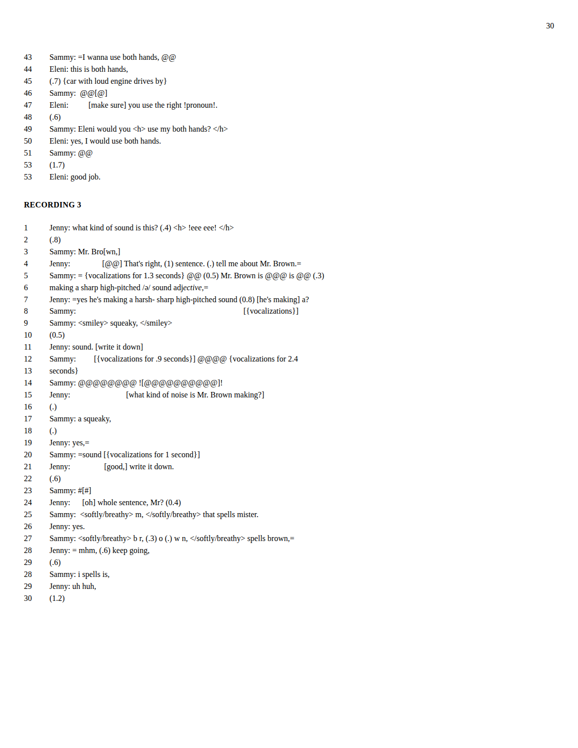30
| 43 | Sammy: =I wanna use both hands, @@ |
| 44 | Eleni: this is both hands, |
| 45 | (.7) {car with loud engine drives by} |
| 46 | Sammy: @@[@] |
| 47 | Eleni: [make sure] you use the right !pronoun!. |
| 48 | (.6) |
| 49 | Sammy: Eleni would you <h> use my both hands? </h> |
| 50 | Eleni: yes, I would use both hands. |
| 51 | Sammy: @@ |
| 53 | (1.7) |
| 53 | Eleni: good job. |
RECORDING 3
| 1 | Jenny: what kind of sound is this? (.4) <h> !eee eee! </h> |
| 2 | (.8) |
| 3 | Sammy: Mr. Bro[wn,] |
| 4 | Jenny: [@@] That's right, (1) sentence. (.) tell me about Mr. Brown.= |
| 5 | Sammy: = {vocalizations for 1.3 seconds} @@ (0.5) Mr. Brown is @@@ is @@ (.3) |
| 6 | making a sharp high-pitched /ə/ sound adj ective ,= |
| 7 | Jenny: =yes he's making a harsh- sharp high-pitched sound (0.8) [he's making] a? |
| 8 | Sammy: [{vocalizations}] |
| 9 | Sammy: <smiley> squeaky, </smiley> |
| 10 | (0.5) |
| 11 | Jenny: sound. [write it down] |
| 12 | Sammy: [{vocalizations for .9 seconds}] @@@@ {vocalizations for 2.4 |
| 13 | seconds} |
| 14 | Sammy: @@@@@@@@ ![@@@@@@@@@@]! |
| 15 | Jenny: [what kind of noise is Mr. Brown making?] |
| 16 | (.) |
| 17 | Sammy: a squeaky, |
| 18 | (.) |
| 19 | Jenny: yes,= |
| 20 | Sammy: =sound [{vocalizations for 1 second}] |
| 21 | Jenny: [good,] write it down. |
| 22 | (.6) |
| 23 | Sammy: #[#] |
| 24 | Jenny: [oh] whole sentence, Mr? (0.4) |
| 25 | Sammy: <softly/breathy> m, </softly/breathy> that spells mister. |
| 26 | Jenny: yes. |
| 27 | Sammy: <softly/breathy> b r, (.3) o (.) w n, </softly/breathy> spells brown,= |
| 28 | Jenny: = mhm, (.6) keep going, |
| 29 | (.6) |
| 28 | Sammy: i spells is, |
| 29 | Jenny: uh huh, |
| 30 | (1.2) |